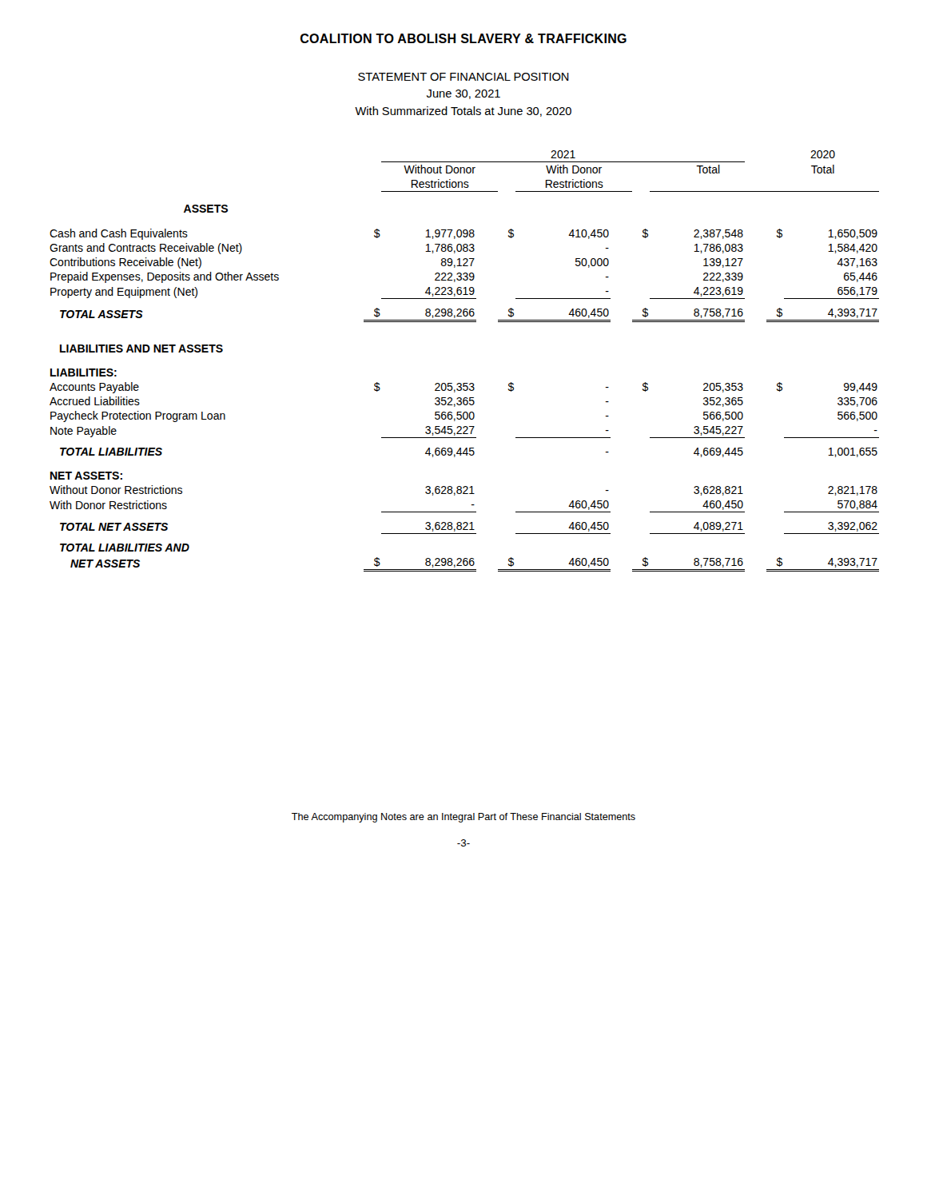COALITION TO ABOLISH SLAVERY & TRAFFICKING
STATEMENT OF FINANCIAL POSITION
June 30, 2021
With Summarized Totals at June 30, 2020
| | | 2021 | | 2020 |
| | | Without Donor | | With Donor | | Total | Total |
| | | Restrictions | | Restrictions | | | |
| ASSETS | |
| Cash and Cash Equivalents | $ | 1,977,098 | | $ | 410,450 | | $ | 2,387,548 | | $ | 1,650,509 |
| Grants and Contracts Receivable (Net) | | 1,786,083 | | | - | | | 1,786,083 | | | 1,584,420 |
| Contributions Receivable (Net) | | 89,127 | | | 50,000 | | | 139,127 | | | 437,163 |
| Prepaid Expenses, Deposits and Other Assets | | 222,339 | | | - | | | 222,339 | | | 65,446 |
| Property and Equipment (Net) | | 4,223,619 | | | - | | | 4,223,619 | | | 656,179 |
| TOTAL ASSETS | $ | 8,298,266 | | $ | 460,450 | | $ | 8,758,716 | | $ | 4,393,717 |
| LIABILITIES AND NET ASSETS | |
| LIABILITIES: | |
| Accounts Payable | $ | 205,353 | | $ | - | | $ | 205,353 | | $ | 99,449 |
| Accrued Liabilities | | 352,365 | | | - | | | 352,365 | | | 335,706 |
| Paycheck Protection Program Loan | | 566,500 | | | - | | | 566,500 | | | 566,500 |
| Note Payable | | 3,545,227 | | | - | | | 3,545,227 | | | - |
| TOTAL LIABILITIES | | 4,669,445 | | | - | | | 4,669,445 | | | 1,001,655 |
| NET ASSETS: | |
| Without Donor Restrictions | | 3,628,821 | | | - | | | 3,628,821 | | | 2,821,178 |
| With Donor Restrictions | | - | | | 460,450 | | | 460,450 | | | 570,884 |
| TOTAL NET ASSETS | | 3,628,821 | | | 460,450 | | | 4,089,271 | | | 3,392,062 |
| TOTAL LIABILITIES AND | |
| NET ASSETS | $ | 8,298,266 | | $ | 460,450 | | $ | 8,758,716 | | $ | 4,393,717 |
The Accompanying Notes are an Integral Part of These Financial Statements
-3-